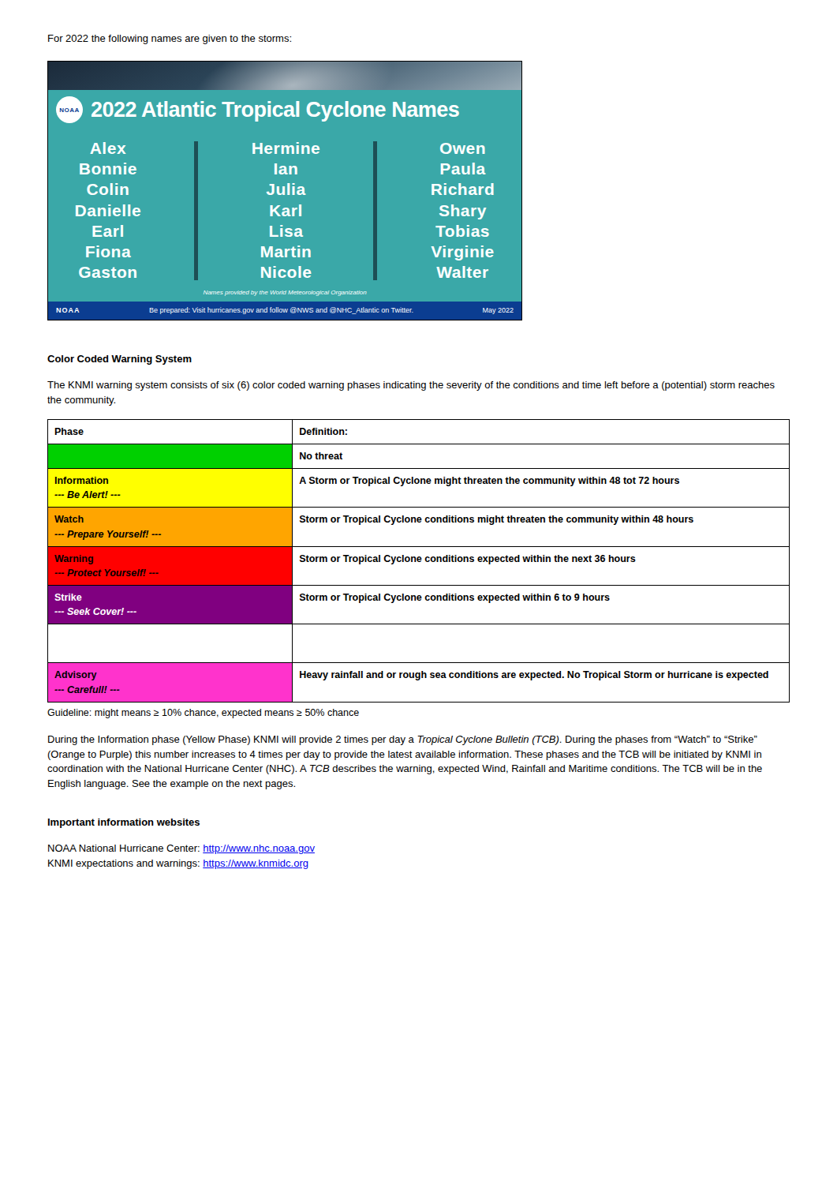For 2022 the following names are given to the storms:
NOAA
2022 Atlantic Tropical Cyclone Names
Alex
Bonnie
Colin
Danielle
Earl
Fiona
Gaston
Hermine
Ian
Julia
Karl
Lisa
Martin
Nicole
Owen
Paula
Richard
Shary
Tobias
Virginie
Walter
Names provided by the World Meteorological Organization
NOAA Be prepared: Visit hurricanes.gov and follow @NWS and @NHC_Atlantic on Twitter. May 2022
Color Coded Warning System
The KNMI warning system consists of six (6) color coded warning phases indicating the severity of the conditions and time left before a (potential) storm reaches the community.
| Phase | Definition: |
| --- | --- |
| | No threat |
| Information --- Be Alert! --- | A Storm or Tropical Cyclone might threaten the community within 48 tot 72 hours |
| Watch --- Prepare Yourself! --- | Storm or Tropical Cyclone conditions might threaten the community within 48 hours |
| Warning --- Protect Yourself! --- | Storm or Tropical Cyclone conditions expected within the next 36 hours |
| Strike --- Seek Cover! --- | Storm or Tropical Cyclone conditions expected within 6 to 9 hours |
| Advisory --- Carefull! --- | Heavy rainfall and or rough sea conditions are expected. No Tropical Storm or hurricane is expected |
Guideline: might means ≥ 10% chance, expected means ≥ 50% chance
During the Information phase (Yellow Phase) KNMI will provide 2 times per day a Tropical Cyclone Bulletin (TCB). During the phases from “Watch” to “Strike” (Orange to Purple) this number increases to 4 times per day to provide the latest available information. These phases and the TCB will be initiated by KNMI in coordination with the National Hurricane Center (NHC). A TCB describes the warning, expected Wind, Rainfall and Maritime conditions. The TCB will be in the English language. See the example on the next pages.
Important information websites
NOAA National Hurricane Center: http://www.nhc.noaa.gov
KNMI expectations and warnings: https://www.knmidc.org